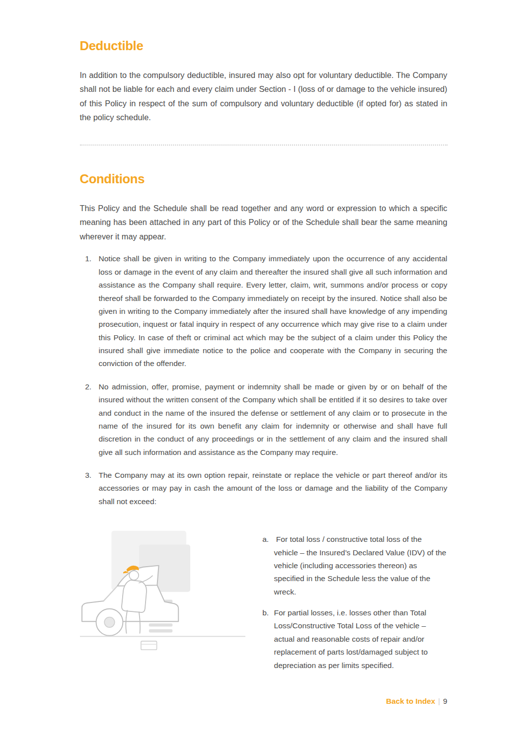Deductible
In addition to the compulsory deductible, insured may also opt for voluntary deductible. The Company shall not be liable for each and every claim under Section - I (loss of or damage to the vehicle insured) of this Policy in respect of the sum of compulsory and voluntary deductible (if opted for) as stated in the policy schedule.
Conditions
This Policy and the Schedule shall be read together and any word or expression to which a specific meaning has been attached in any part of this Policy or of the Schedule shall bear the same meaning wherever it may appear.
Notice shall be given in writing to the Company immediately upon the occurrence of any accidental loss or damage in the event of any claim and thereafter the insured shall give all such information and assistance as the Company shall require. Every letter, claim, writ, summons and/or process or copy thereof shall be forwarded to the Company immediately on receipt by the insured. Notice shall also be given in writing to the Company immediately after the insured shall have knowledge of any impending prosecution, inquest or fatal inquiry in respect of any occurrence which may give rise to a claim under this Policy. In case of theft or criminal act which may be the subject of a claim under this Policy the insured shall give immediate notice to the police and cooperate with the Company in securing the conviction of the offender.
No admission, offer, promise, payment or indemnity shall be made or given by or on behalf of the insured without the written consent of the Company which shall be entitled if it so desires to take over and conduct in the name of the insured the defense or settlement of any claim or to prosecute in the name of the insured for its own benefit any claim for indemnity or otherwise and shall have full discretion in the conduct of any proceedings or in the settlement of any claim and the insured shall give all such information and assistance as the Company may require.
The Company may at its own option repair, reinstate or replace the vehicle or part thereof and/or its accessories or may pay in cash the amount of the loss or damage and the liability of the Company shall not exceed:
For total loss / constructive total loss of the vehicle – the Insured’s Declared Value (IDV) of the vehicle (including accessories thereon) as specified in the Schedule less the value of the wreck.
For partial losses, i.e. losses other than Total Loss/Constructive Total Loss of the vehicle – actual and reasonable costs of repair and/or replacement of parts lost/damaged subject to depreciation as per limits specified.
Back to Index|9